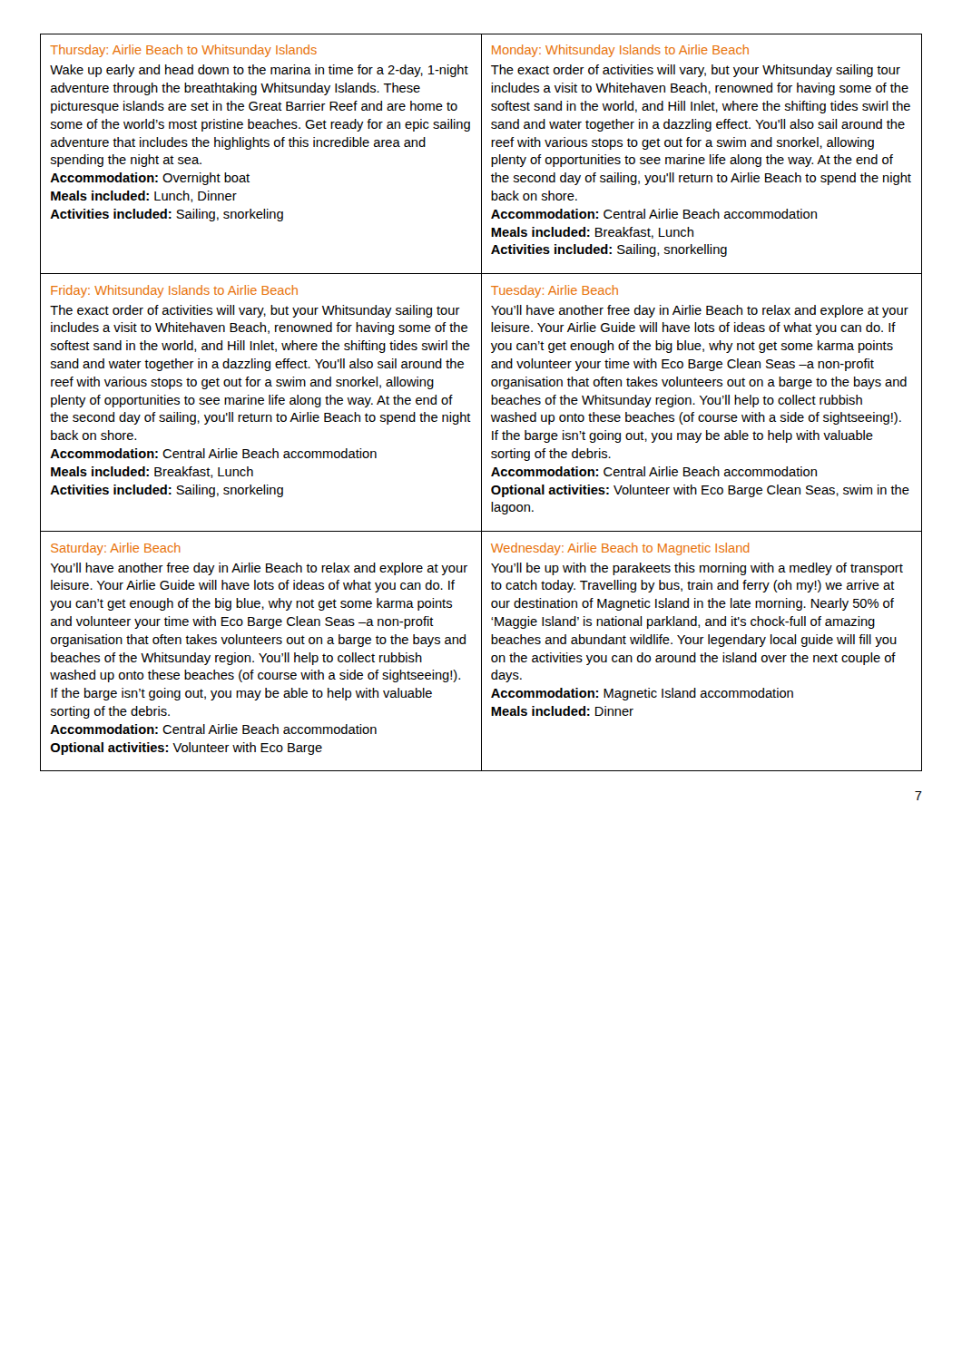| Thursday: Airlie Beach to Whitsunday Islands Wake up early and head down to the marina in time for a 2-day, 1-night adventure through the breathtaking Whitsunday Islands. These picturesque islands are set in the Great Barrier Reef and are home to some of the world’s most pristine beaches. Get ready for an epic sailing adventure that includes the highlights of this incredible area and spending the night at sea. Accommodation: Overnight boat Meals included: Lunch, Dinner Activities included: Sailing, snorkeling | Monday: Whitsunday Islands to Airlie Beach The exact order of activities will vary, but your Whitsunday sailing tour includes a visit to Whitehaven Beach, renowned for having some of the softest sand in the world, and Hill Inlet, where the shifting tides swirl the sand and water together in a dazzling effect. You'll also sail around the reef with various stops to get out for a swim and snorkel, allowing plenty of opportunities to see marine life along the way. At the end of the second day of sailing, you'll return to Airlie Beach to spend the night back on shore. Accommodation: Central Airlie Beach accommodation Meals included: Breakfast, Lunch Activities included: Sailing, snorkelling |
| Friday: Whitsunday Islands to Airlie Beach The exact order of activities will vary, but your Whitsunday sailing tour includes a visit to Whitehaven Beach, renowned for having some of the softest sand in the world, and Hill Inlet, where the shifting tides swirl the sand and water together in a dazzling effect. You'll also sail around the reef with various stops to get out for a swim and snorkel, allowing plenty of opportunities to see marine life along the way. At the end of the second day of sailing, you'll return to Airlie Beach to spend the night back on shore. Accommodation: Central Airlie Beach accommodation Meals included: Breakfast, Lunch Activities included: Sailing, snorkeling | Tuesday: Airlie Beach You’ll have another free day in Airlie Beach to relax and explore at your leisure. Your Airlie Guide will have lots of ideas of what you can do. If you can’t get enough of the big blue, why not get some karma points and volunteer your time with Eco Barge Clean Seas –a non-profit organisation that often takes volunteers out on a barge to the bays and beaches of the Whitsunday region. You’ll help to collect rubbish washed up onto these beaches (of course with a side of sightseeing!). If the barge isn’t going out, you may be able to help with valuable sorting of the debris. Accommodation: Central Airlie Beach accommodation Optional activities: Volunteer with Eco Barge Clean Seas, swim in the lagoon. |
| Saturday: Airlie Beach You’ll have another free day in Airlie Beach to relax and explore at your leisure. Your Airlie Guide will have lots of ideas of what you can do. If you can’t get enough of the big blue, why not get some karma points and volunteer your time with Eco Barge Clean Seas –a non-profit organisation that often takes volunteers out on a barge to the bays and beaches of the Whitsunday region. You’ll help to collect rubbish washed up onto these beaches (of course with a side of sightseeing!). If the barge isn’t going out, you may be able to help with valuable sorting of the debris. Accommodation: Central Airlie Beach accommodation Optional activities: Volunteer with Eco Barge | Wednesday: Airlie Beach to Magnetic Island You’ll be up with the parakeets this morning with a medley of transport to catch today. Travelling by bus, train and ferry (oh my!) we arrive at our destination of Magnetic Island in the late morning. Nearly 50% of ‘Maggie Island’ is national parkland, and it's chock-full of amazing beaches and abundant wildlife. Your legendary local guide will fill you on the activities you can do around the island over the next couple of days. Accommodation: Magnetic Island accommodation Meals included: Dinner |
7